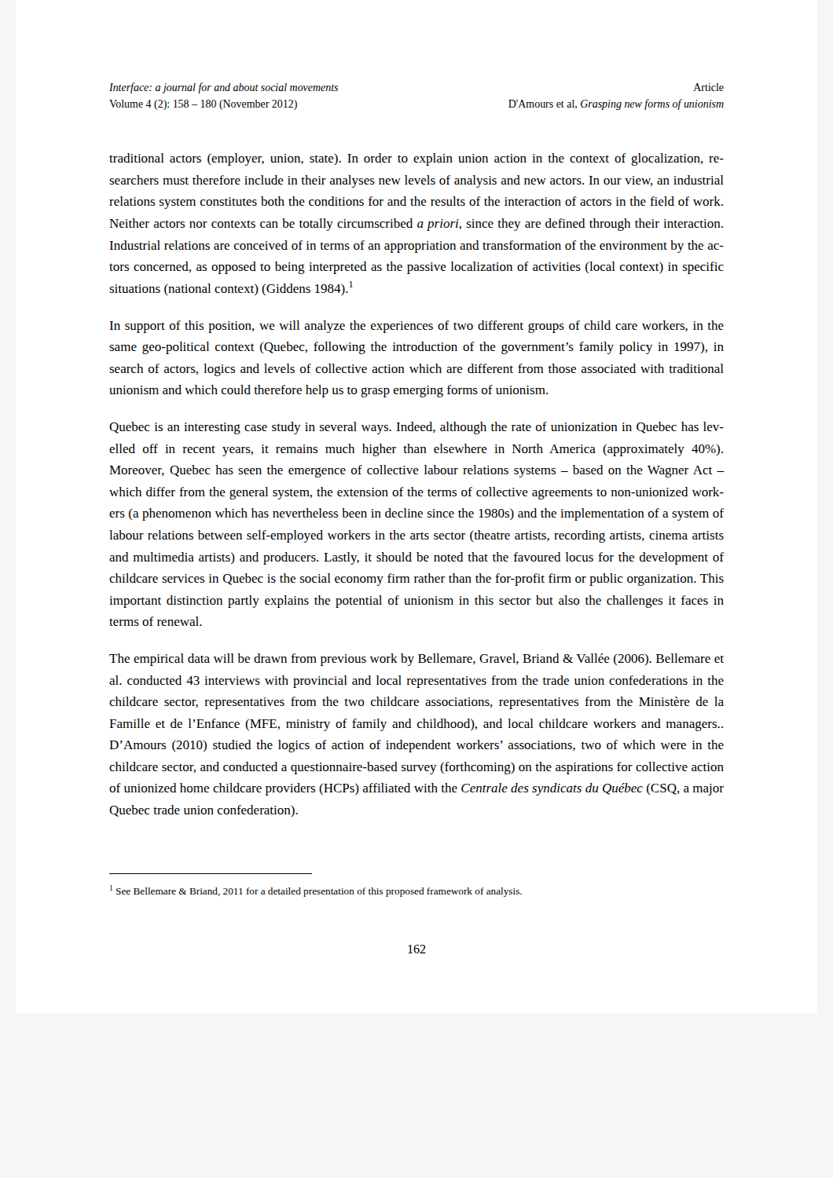Interface: a journal for and about social movements Article
Volume 4 (2): 158 – 180 (November 2012) D'Amours et al, Grasping new forms of unionism
traditional actors (employer, union, state). In order to explain union action in the context of glocalization, researchers must therefore include in their analyses new levels of analysis and new actors. In our view, an industrial relations system constitutes both the conditions for and the results of the interaction of actors in the field of work. Neither actors nor contexts can be totally circumscribed a priori, since they are defined through their interaction. Industrial relations are conceived of in terms of an appropriation and transformation of the environment by the actors concerned, as opposed to being interpreted as the passive localization of activities (local context) in specific situations (national context) (Giddens 1984).1
In support of this position, we will analyze the experiences of two different groups of child care workers, in the same geo-political context (Quebec, following the introduction of the government’s family policy in 1997), in search of actors, logics and levels of collective action which are different from those associated with traditional unionism and which could therefore help us to grasp emerging forms of unionism.
Quebec is an interesting case study in several ways. Indeed, although the rate of unionization in Quebec has levelled off in recent years, it remains much higher than elsewhere in North America (approximately 40%). Moreover, Quebec has seen the emergence of collective labour relations systems – based on the Wagner Act – which differ from the general system, the extension of the terms of collective agreements to non-unionized workers (a phenomenon which has nevertheless been in decline since the 1980s) and the implementation of a system of labour relations between self-employed workers in the arts sector (theatre artists, recording artists, cinema artists and multimedia artists) and producers. Lastly, it should be noted that the favoured locus for the development of childcare services in Quebec is the social economy firm rather than the for-profit firm or public organization. This important distinction partly explains the potential of unionism in this sector but also the challenges it faces in terms of renewal.
The empirical data will be drawn from previous work by Bellemare, Gravel, Briand & Vallée (2006). Bellemare et al. conducted 43 interviews with provincial and local representatives from the trade union confederations in the childcare sector, representatives from the two childcare associations, representatives from the Ministère de la Famille et de l’Enfance (MFE, ministry of family and childhood), and local childcare workers and managers.. D’Amours (2010) studied the logics of action of independent workers’ associations, two of which were in the childcare sector, and conducted a questionnaire-based survey (forthcoming) on the aspirations for collective action of unionized home childcare providers (HCPs) affiliated with the Centrale des syndicats du Québec (CSQ, a major Quebec trade union confederation).
1 See Bellemare & Briand, 2011 for a detailed presentation of this proposed framework of analysis.
162